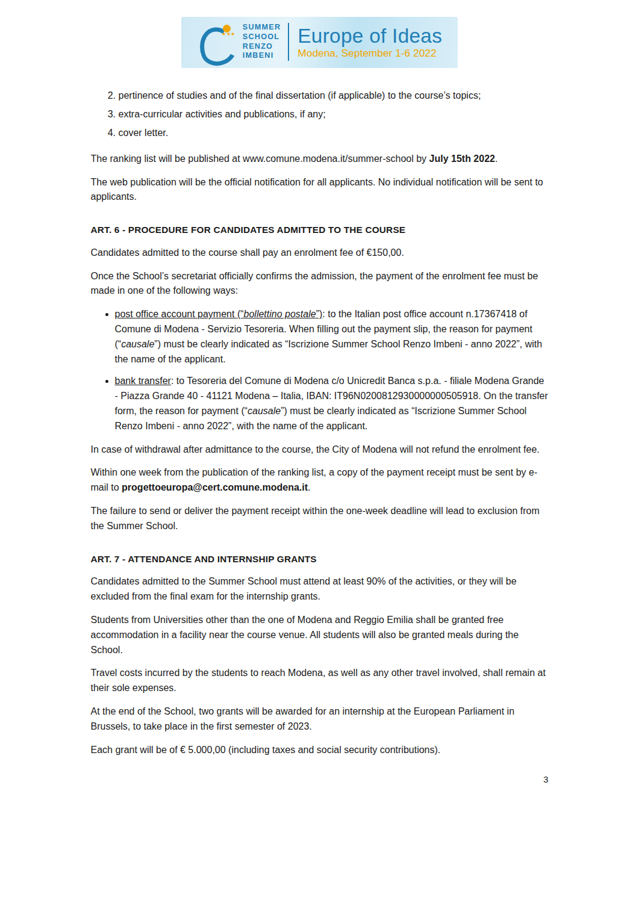★ ★ ★
Summer
School
Renzo
Imbeni
Europe of Ideas
Modena, September 1-6 2022
pertinence of studies and of the final dissertation (if applicable) to the course’s topics;
extra-curricular activities and publications, if any;
cover letter.
The ranking list will be published at www.comune.modena.it/summer-school by July 15th 2022.
The web publication will be the official notification for all applicants. No individual notification will be sent to applicants.
Art. 6 - Procedure for candidates admitted to the course
Candidates admitted to the course shall pay an enrolment fee of €150,00.
Once the School’s secretariat officially confirms the admission, the payment of the enrolment fee must be made in one of the following ways:
post office account payment (“bollettino postale”): to the Italian post office account n.17367418 of Comune di Modena - Servizio Tesoreria. When filling out the payment slip, the reason for payment (“causale”) must be clearly indicated as “Iscrizione Summer School Renzo Imbeni - anno 2022”, with the name of the applicant.
bank transfer: to Tesoreria del Comune di Modena c/o Unicredit Banca s.p.a. - filiale Modena Grande - Piazza Grande 40 - 41121 Modena – Italia, IBAN: IT96N0200812930000000505918. On the transfer form, the reason for payment (“causale”) must be clearly indicated as “Iscrizione Summer School Renzo Imbeni - anno 2022”, with the name of the applicant.
In case of withdrawal after admittance to the course, the City of Modena will not refund the enrolment fee.
Within one week from the publication of the ranking list, a copy of the payment receipt must be sent by e-mail to progettoeuropa@cert.comune.modena.it.
The failure to send or deliver the payment receipt within the one-week deadline will lead to exclusion from the Summer School.
Art. 7 - Attendance and internship grants
Candidates admitted to the Summer School must attend at least 90% of the activities, or they will be excluded from the final exam for the internship grants.
Students from Universities other than the one of Modena and Reggio Emilia shall be granted free accommodation in a facility near the course venue. All students will also be granted meals during the School.
Travel costs incurred by the students to reach Modena, as well as any other travel involved, shall remain at their sole expenses.
At the end of the School, two grants will be awarded for an internship at the European Parliament in Brussels, to take place in the first semester of 2023.
Each grant will be of € 5.000,00 (including taxes and social security contributions).
3